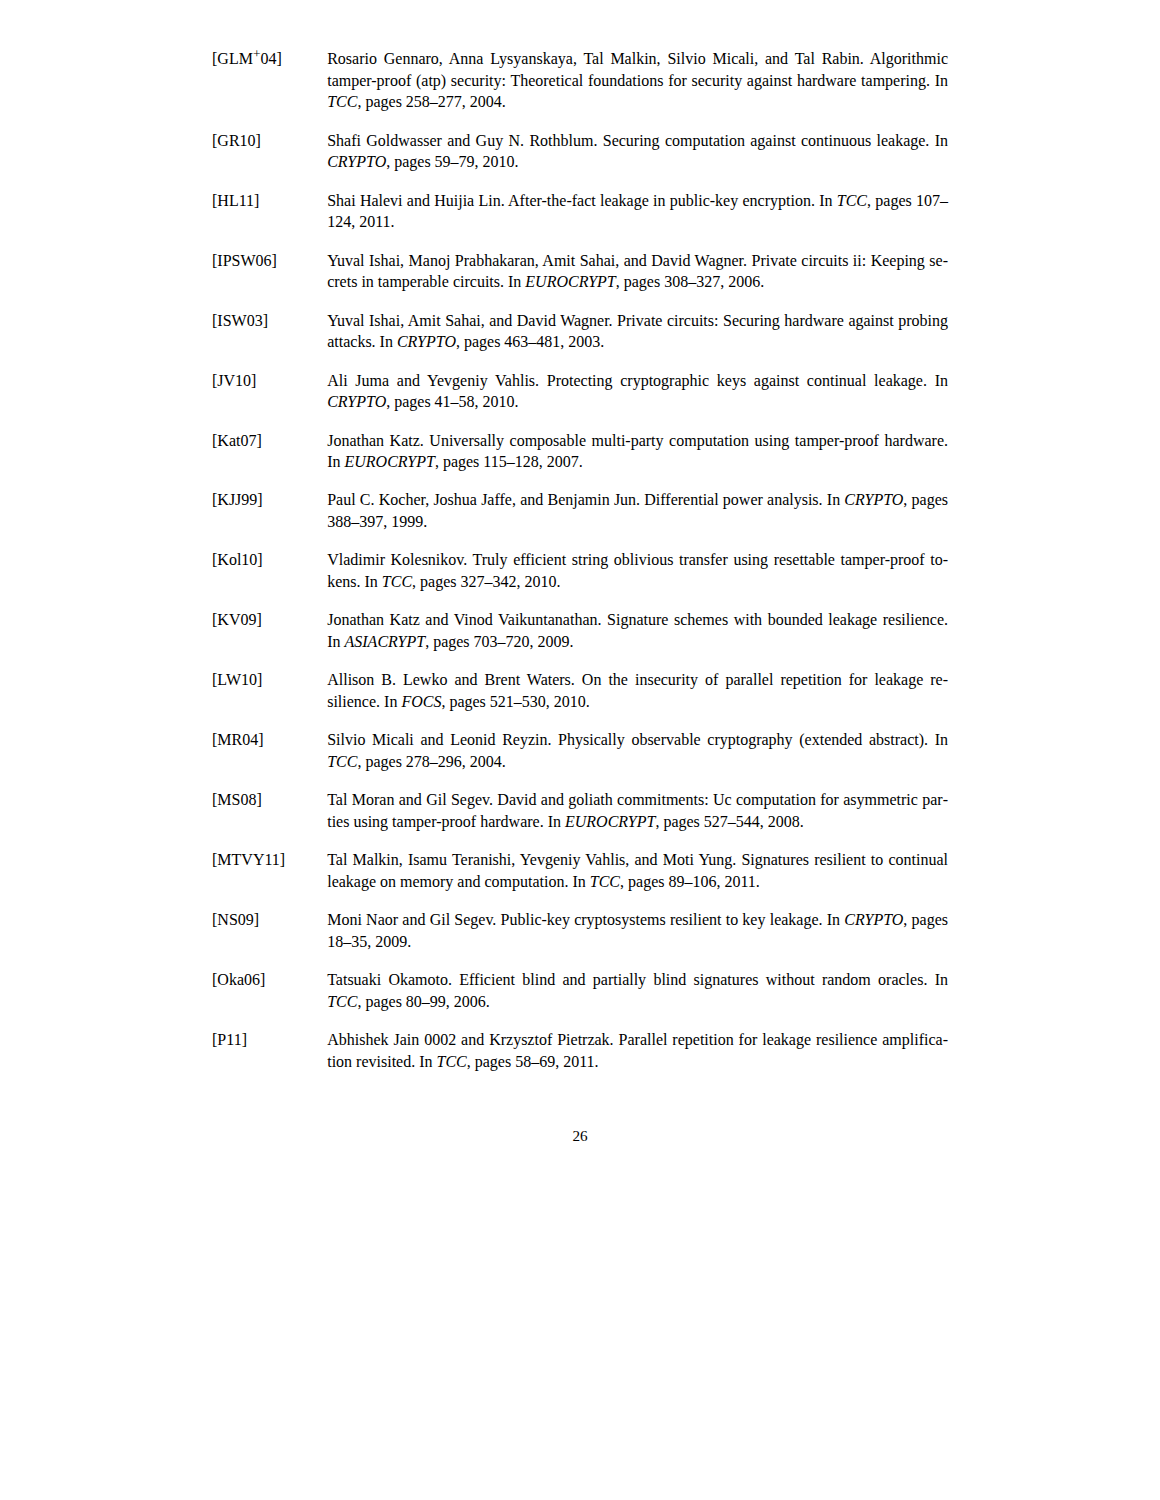[GLM+04]
Rosario Gennaro, Anna Lysyanskaya, Tal Malkin, Silvio Micali, and Tal Rabin. Algorithmic tamper-proof (atp) security: Theoretical foundations for security against hardware tampering. In TCC, pages 258–277, 2004.
[GR10]
Shafi Goldwasser and Guy N. Rothblum. Securing computation against continuous leakage. In CRYPTO, pages 59–79, 2010.
[HL11]
Shai Halevi and Huijia Lin. After-the-fact leakage in public-key encryption. In TCC, pages 107–124, 2011.
[IPSW06]
Yuval Ishai, Manoj Prabhakaran, Amit Sahai, and David Wagner. Private circuits ii: Keeping secrets in tamperable circuits. In EUROCRYPT, pages 308–327, 2006.
[ISW03]
Yuval Ishai, Amit Sahai, and David Wagner. Private circuits: Securing hardware against probing attacks. In CRYPTO, pages 463–481, 2003.
[JV10]
Ali Juma and Yevgeniy Vahlis. Protecting cryptographic keys against continual leakage. In CRYPTO, pages 41–58, 2010.
[Kat07]
Jonathan Katz. Universally composable multi-party computation using tamper-proof hardware. In EUROCRYPT, pages 115–128, 2007.
[KJJ99]
Paul C. Kocher, Joshua Jaffe, and Benjamin Jun. Differential power analysis. In CRYPTO, pages 388–397, 1999.
[Kol10]
Vladimir Kolesnikov. Truly efficient string oblivious transfer using resettable tamper-proof tokens. In TCC, pages 327–342, 2010.
[KV09]
Jonathan Katz and Vinod Vaikuntanathan. Signature schemes with bounded leakage resilience. In ASIACRYPT, pages 703–720, 2009.
[LW10]
Allison B. Lewko and Brent Waters. On the insecurity of parallel repetition for leakage resilience. In FOCS, pages 521–530, 2010.
[MR04]
Silvio Micali and Leonid Reyzin. Physically observable cryptography (extended abstract). In TCC, pages 278–296, 2004.
[MS08]
Tal Moran and Gil Segev. David and goliath commitments: Uc computation for asymmetric parties using tamper-proof hardware. In EUROCRYPT, pages 527–544, 2008.
[MTVY11]
Tal Malkin, Isamu Teranishi, Yevgeniy Vahlis, and Moti Yung. Signatures resilient to continual leakage on memory and computation. In TCC, pages 89–106, 2011.
[NS09]
Moni Naor and Gil Segev. Public-key cryptosystems resilient to key leakage. In CRYPTO, pages 18–35, 2009.
[Oka06]
Tatsuaki Okamoto. Efficient blind and partially blind signatures without random oracles. In TCC, pages 80–99, 2006.
[P11]
Abhishek Jain 0002 and Krzysztof Pietrzak. Parallel repetition for leakage resilience amplification revisited. In TCC, pages 58–69, 2011.
26